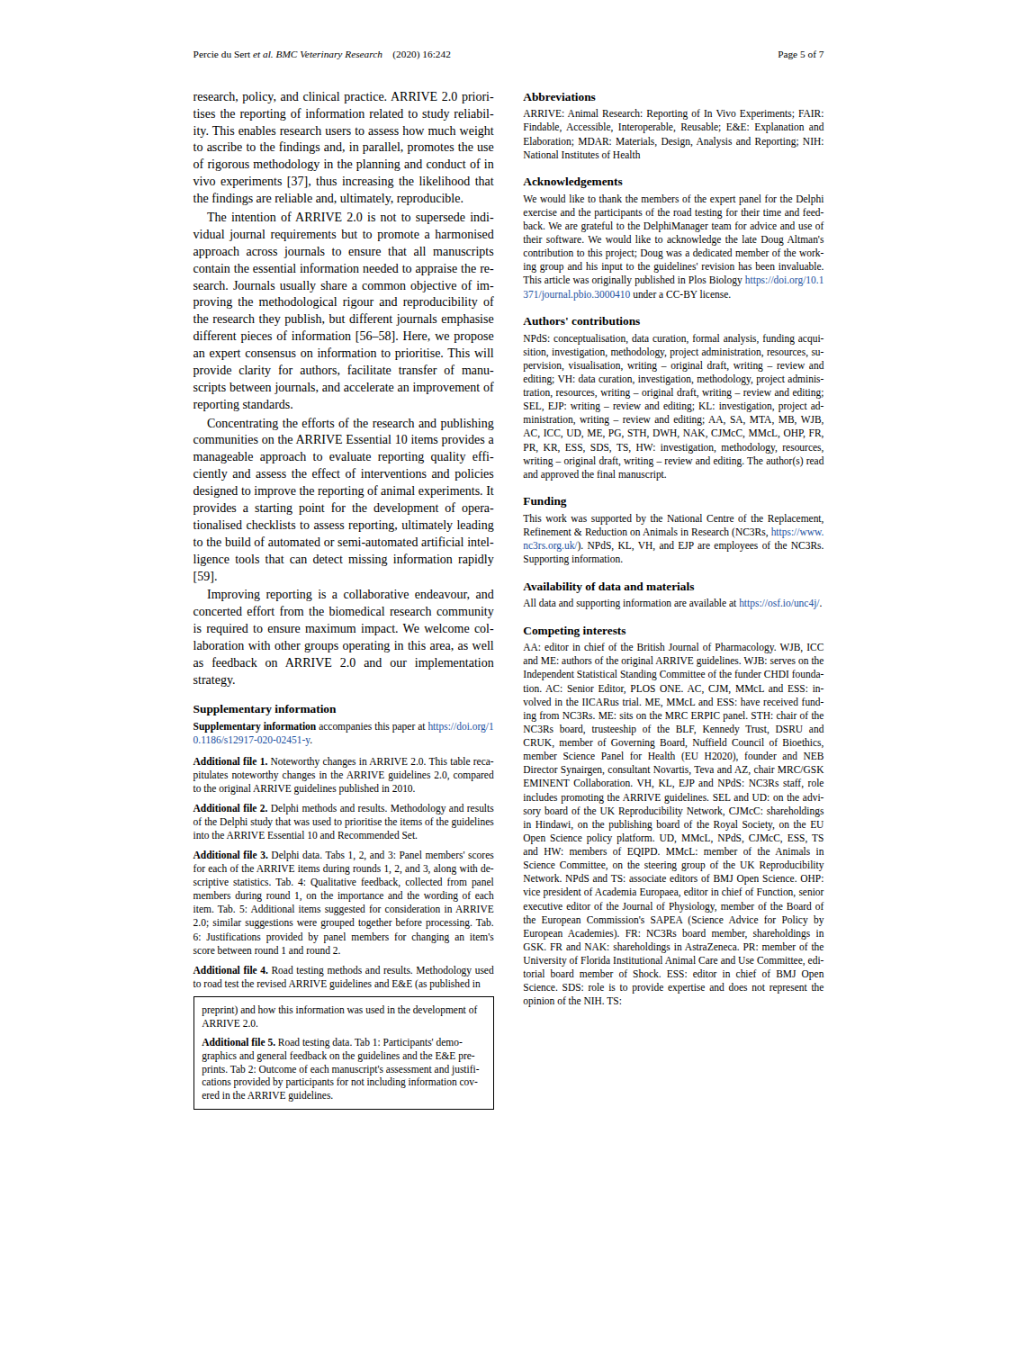Percie du Sert et al. BMC Veterinary Research (2020) 16:242
Page 5 of 7
research, policy, and clinical practice. ARRIVE 2.0 prioritises the reporting of information related to study reliability. This enables research users to assess how much weight to ascribe to the findings and, in parallel, promotes the use of rigorous methodology in the planning and conduct of in vivo experiments [37], thus increasing the likelihood that the findings are reliable and, ultimately, reproducible.
The intention of ARRIVE 2.0 is not to supersede individual journal requirements but to promote a harmonised approach across journals to ensure that all manuscripts contain the essential information needed to appraise the research. Journals usually share a common objective of improving the methodological rigour and reproducibility of the research they publish, but different journals emphasise different pieces of information [56–58]. Here, we propose an expert consensus on information to prioritise. This will provide clarity for authors, facilitate transfer of manuscripts between journals, and accelerate an improvement of reporting standards.
Concentrating the efforts of the research and publishing communities on the ARRIVE Essential 10 items provides a manageable approach to evaluate reporting quality efficiently and assess the effect of interventions and policies designed to improve the reporting of animal experiments. It provides a starting point for the development of operationalised checklists to assess reporting, ultimately leading to the build of automated or semi-automated artificial intelligence tools that can detect missing information rapidly [59].
Improving reporting is a collaborative endeavour, and concerted effort from the biomedical research community is required to ensure maximum impact. We welcome collaboration with other groups operating in this area, as well as feedback on ARRIVE 2.0 and our implementation strategy.
Supplementary information
Supplementary information accompanies this paper at https://doi.org/10.1186/s12917-020-02451-y.
Additional file 1. Noteworthy changes in ARRIVE 2.0. This table recapitulates noteworthy changes in the ARRIVE guidelines 2.0, compared to the original ARRIVE guidelines published in 2010.
Additional file 2. Delphi methods and results. Methodology and results of the Delphi study that was used to prioritise the items of the guidelines into the ARRIVE Essential 10 and Recommended Set.
Additional file 3. Delphi data. Tabs 1, 2, and 3: Panel members' scores for each of the ARRIVE items during rounds 1, 2, and 3, along with descriptive statistics. Tab. 4: Qualitative feedback, collected from panel members during round 1, on the importance and the wording of each item. Tab. 5: Additional items suggested for consideration in ARRIVE 2.0; similar suggestions were grouped together before processing. Tab. 6: Justifications provided by panel members for changing an item's score between round 1 and round 2.
Additional file 4. Road testing methods and results. Methodology used to road test the revised ARRIVE guidelines and E&E (as published in
preprint) and how this information was used in the development of ARRIVE 2.0.
Additional file 5. Road testing data. Tab 1: Participants' demographics and general feedback on the guidelines and the E&E preprints. Tab 2: Outcome of each manuscript's assessment and justifications provided by participants for not including information covered in the ARRIVE guidelines.
Abbreviations
ARRIVE: Animal Research: Reporting of In Vivo Experiments; FAIR: Findable, Accessible, Interoperable, Reusable; E&E: Explanation and Elaboration; MDAR: Materials, Design, Analysis and Reporting; NIH: National Institutes of Health
Acknowledgements
We would like to thank the members of the expert panel for the Delphi exercise and the participants of the road testing for their time and feedback. We are grateful to the DelphiManager team for advice and use of their software. We would like to acknowledge the late Doug Altman's contribution to this project; Doug was a dedicated member of the working group and his input to the guidelines' revision has been invaluable. This article was originally published in Plos Biology https://doi.org/10.1371/journal.pbio.3000410 under a CC-BY license.
Authors' contributions
NPdS: conceptualisation, data curation, formal analysis, funding acquisition, investigation, methodology, project administration, resources, supervision, visualisation, writing – original draft, writing – review and editing; VH: data curation, investigation, methodology, project administration, resources, writing – original draft, writing – review and editing; SEL, EJP: writing – review and editing; KL: investigation, project administration, writing – review and editing; AA, SA, MTA, MB, WJB, AC, ICC, UD, ME, PG, STH, DWH, NAK, CJMcC, MMcL, OHP, FR, PR, KR, ESS, SDS, TS, HW: investigation, methodology, resources, writing – original draft, writing – review and editing. The author(s) read and approved the final manuscript.
Funding
This work was supported by the National Centre of the Replacement, Refinement & Reduction on Animals in Research (NC3Rs, https://www.nc3rs.org.uk/). NPdS, KL, VH, and EJP are employees of the NC3Rs. Supporting information.
Availability of data and materials
All data and supporting information are available at https://osf.io/unc4j/.
Competing interests
AA: editor in chief of the British Journal of Pharmacology. WJB, ICC and ME: authors of the original ARRIVE guidelines. WJB: serves on the Independent Statistical Standing Committee of the funder CHDI foundation. AC: Senior Editor, PLOS ONE. AC, CJM, MMcL and ESS: involved in the IICARus trial. ME, MMcL and ESS: have received funding from NC3Rs. ME: sits on the MRC ERPIC panel. STH: chair of the NC3Rs board, trusteeship of the BLF, Kennedy Trust, DSRU and CRUK, member of Governing Board, Nuffield Council of Bioethics, member Science Panel for Health (EU H2020), founder and NEB Director Synairgen, consultant Novartis, Teva and AZ, chair MRC/GSK EMINENT Collaboration. VH, KL, EJP and NPdS: NC3Rs staff, role includes promoting the ARRIVE guidelines. SEL and UD: on the advisory board of the UK Reproducibility Network, CJMcC: shareholdings in Hindawi, on the publishing board of the Royal Society, on the EU Open Science policy platform. UD, MMcL, NPdS, CJMcC, ESS, TS and HW: members of EQIPD. MMcL: member of the Animals in Science Committee, on the steering group of the UK Reproducibility Network. NPdS and TS: associate editors of BMJ Open Science. OHP: vice president of Academia Europaea, editor in chief of Function, senior executive editor of the Journal of Physiology, member of the Board of the European Commission's SAPEA (Science Advice for Policy by European Academies). FR: NC3Rs board member, shareholdings in GSK. FR and NAK: shareholdings in AstraZeneca. PR: member of the University of Florida Institutional Animal Care and Use Committee, editorial board member of Shock. ESS: editor in chief of BMJ Open Science. SDS: role is to provide expertise and does not represent the opinion of the NIH. TS: